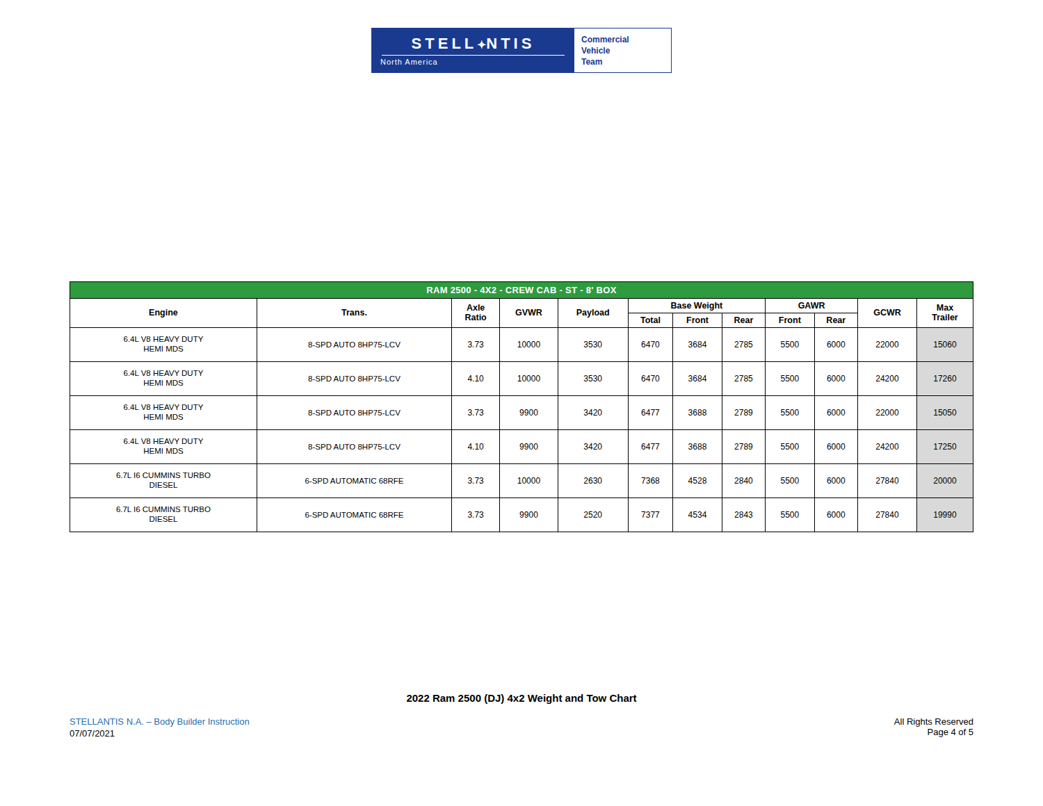STELL✦NTIS
North America
Commercial
Vehicle
Team
| RAM 2500 - 4X2 - CREW CAB - ST - 8' BOX |
| --- |
| Engine | Trans. | Axle Ratio | GVWR | Payload | Base Weight | GAWR | GCWR | Max Trailer |
| Total | Front | Rear | Front | Rear |
| 6.4L V8 HEAVY DUTY HEMI MDS | 8-SPD AUTO 8HP75-LCV | 3.73 | 10000 | 3530 | 6470 | 3684 | 2785 | 5500 | 6000 | 22000 | 15060 |
| 6.4L V8 HEAVY DUTY HEMI MDS | 8-SPD AUTO 8HP75-LCV | 4.10 | 10000 | 3530 | 6470 | 3684 | 2785 | 5500 | 6000 | 24200 | 17260 |
| 6.4L V8 HEAVY DUTY HEMI MDS | 8-SPD AUTO 8HP75-LCV | 3.73 | 9900 | 3420 | 6477 | 3688 | 2789 | 5500 | 6000 | 22000 | 15050 |
| 6.4L V8 HEAVY DUTY HEMI MDS | 8-SPD AUTO 8HP75-LCV | 4.10 | 9900 | 3420 | 6477 | 3688 | 2789 | 5500 | 6000 | 24200 | 17250 |
| 6.7L I6 CUMMINS TURBO DIESEL | 6-SPD AUTOMATIC 68RFE | 3.73 | 10000 | 2630 | 7368 | 4528 | 2840 | 5500 | 6000 | 27840 | 20000 |
| 6.7L I6 CUMMINS TURBO DIESEL | 6-SPD AUTOMATIC 68RFE | 3.73 | 9900 | 2520 | 7377 | 4534 | 2843 | 5500 | 6000 | 27840 | 19990 |
2022 Ram 2500 (DJ) 4x2 Weight and Tow Chart
STELLANTIS N.A. – Body Builder Instruction
07/07/2021
All Rights Reserved
Page 4 of 5